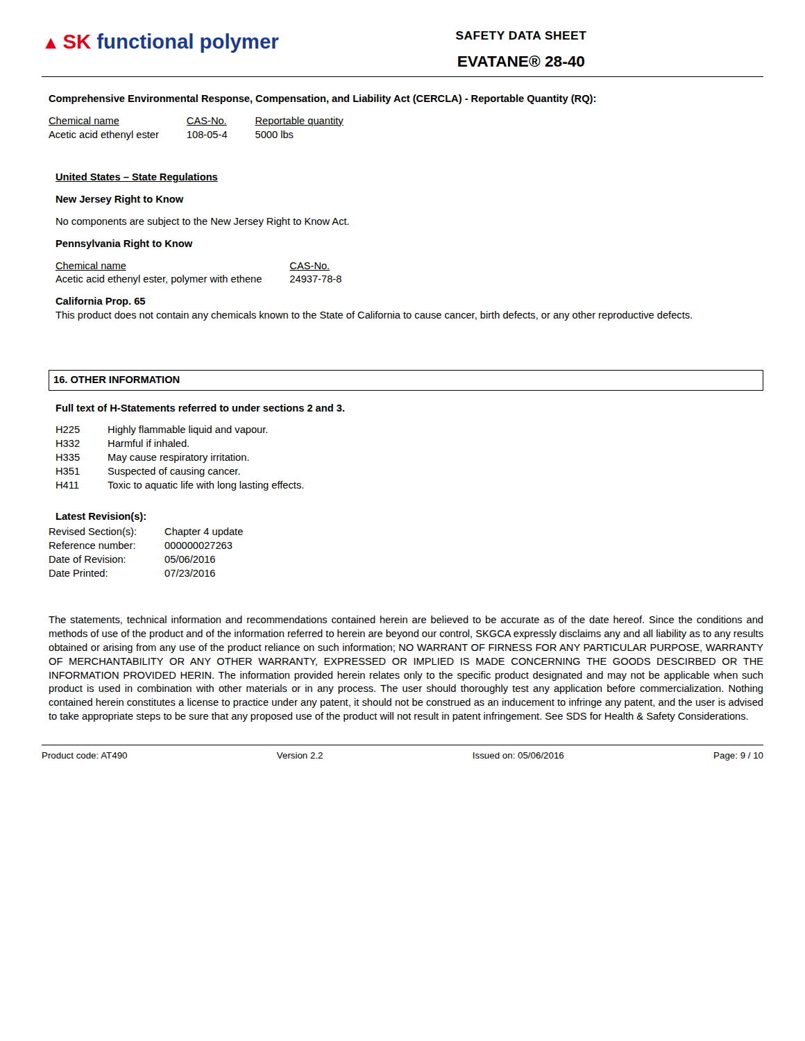▲SK functional polymer
SAFETY DATA SHEET
EVATANE® 28-40
Comprehensive Environmental Response, Compensation, and Liability Act (CERCLA) - Reportable Quantity (RQ):
| Chemical name | CAS-No. | Reportable quantity |
| --- | --- | --- |
| Acetic acid ethenyl ester | 108-05-4 | 5000 lbs |
United States – State Regulations
New Jersey Right to Know
No components are subject to the New Jersey Right to Know Act.
Pennsylvania Right to Know
| Chemical name | CAS-No. |
| --- | --- |
| Acetic acid ethenyl ester, polymer with ethene | 24937-78-8 |
California Prop. 65
This product does not contain any chemicals known to the State of California to cause cancer, birth defects, or any other reproductive defects.
16. OTHER INFORMATION
Full text of H-Statements referred to under sections 2 and 3.
| H225 | Highly flammable liquid and vapour. |
| H332 | Harmful if inhaled. |
| H335 | May cause respiratory irritation. |
| H351 | Suspected of causing cancer. |
| H411 | Toxic to aquatic life with long lasting effects. |
Latest Revision(s):
| Revised Section(s): | Chapter 4 update |
| Reference number: | 000000027263 |
| Date of Revision: | 05/06/2016 |
| Date Printed: | 07/23/2016 |
The statements, technical information and recommendations contained herein are believed to be accurate as of the date hereof. Since the conditions and methods of use of the product and of the information referred to herein are beyond our control, SKGCA expressly disclaims any and all liability as to any results obtained or arising from any use of the product reliance on such information; NO WARRANT OF FIRNESS FOR ANY PARTICULAR PURPOSE, WARRANTY OF MERCHANTABILITY OR ANY OTHER WARRANTY, EXPRESSED OR IMPLIED IS MADE CONCERNING THE GOODS DESCIRBED OR THE INFORMATION PROVIDED HERIN. The information provided herein relates only to the specific product designated and may not be applicable when such product is used in combination with other materials or in any process. The user should thoroughly test any application before commercialization. Nothing contained herein constitutes a license to practice under any patent, it should not be construed as an inducement to infringe any patent, and the user is advised to take appropriate steps to be sure that any proposed use of the product will not result in patent infringement. See SDS for Health & Safety Considerations.
Product code: AT490
Version 2.2
Issued on: 05/06/2016
Page: 9 / 10